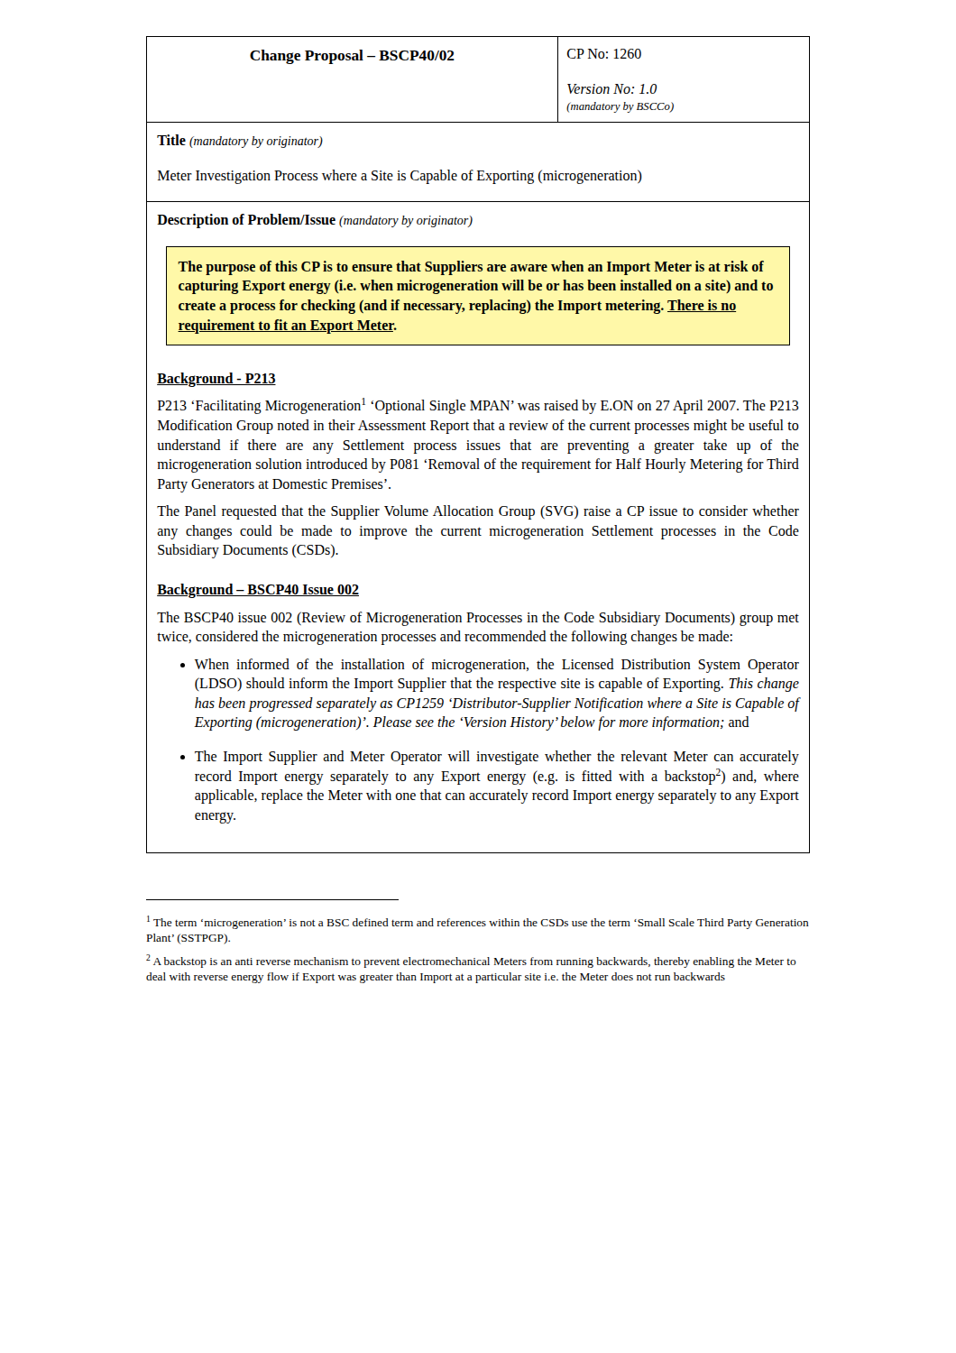| Change Proposal – BSCP40/02 | CP No: 1260 Version No: 1.0 (mandatory by BSCCo) |
Title (mandatory by originator)
Meter Investigation Process where a Site is Capable of Exporting (microgeneration)
Description of Problem/Issue (mandatory by originator)
The purpose of this CP is to ensure that Suppliers are aware when an Import Meter is at risk of capturing Export energy (i.e. when microgeneration will be or has been installed on a site) and to create a process for checking (and if necessary, replacing) the Import metering. There is no requirement to fit an Export Meter.
Background - P213
P213 ‘Facilitating Microgeneration1 ‘Optional Single MPAN’ was raised by E.ON on 27 April 2007. The P213 Modification Group noted in their Assessment Report that a review of the current processes might be useful to understand if there are any Settlement process issues that are preventing a greater take up of the microgeneration solution introduced by P081 ‘Removal of the requirement for Half Hourly Metering for Third Party Generators at Domestic Premises’.
The Panel requested that the Supplier Volume Allocation Group (SVG) raise a CP issue to consider whether any changes could be made to improve the current microgeneration Settlement processes in the Code Subsidiary Documents (CSDs).
Background – BSCP40 Issue 002
The BSCP40 issue 002 (Review of Microgeneration Processes in the Code Subsidiary Documents) group met twice, considered the microgeneration processes and recommended the following changes be made:
When informed of the installation of microgeneration, the Licensed Distribution System Operator (LDSO) should inform the Import Supplier that the respective site is capable of Exporting. This change has been progressed separately as CP1259 ‘Distributor-Supplier Notification where a Site is Capable of Exporting (microgeneration)’. Please see the ‘Version History’ below for more information; and
The Import Supplier and Meter Operator will investigate whether the relevant Meter can accurately record Import energy separately to any Export energy (e.g. is fitted with a backstop2) and, where applicable, replace the Meter with one that can accurately record Import energy separately to any Export energy.
1 The term ‘microgeneration’ is not a BSC defined term and references within the CSDs use the term ‘Small Scale Third Party Generation Plant’ (SSTPGP).
2 A backstop is an anti reverse mechanism to prevent electromechanical Meters from running backwards, thereby enabling the Meter to deal with reverse energy flow if Export was greater than Import at a particular site i.e. the Meter does not run backwards